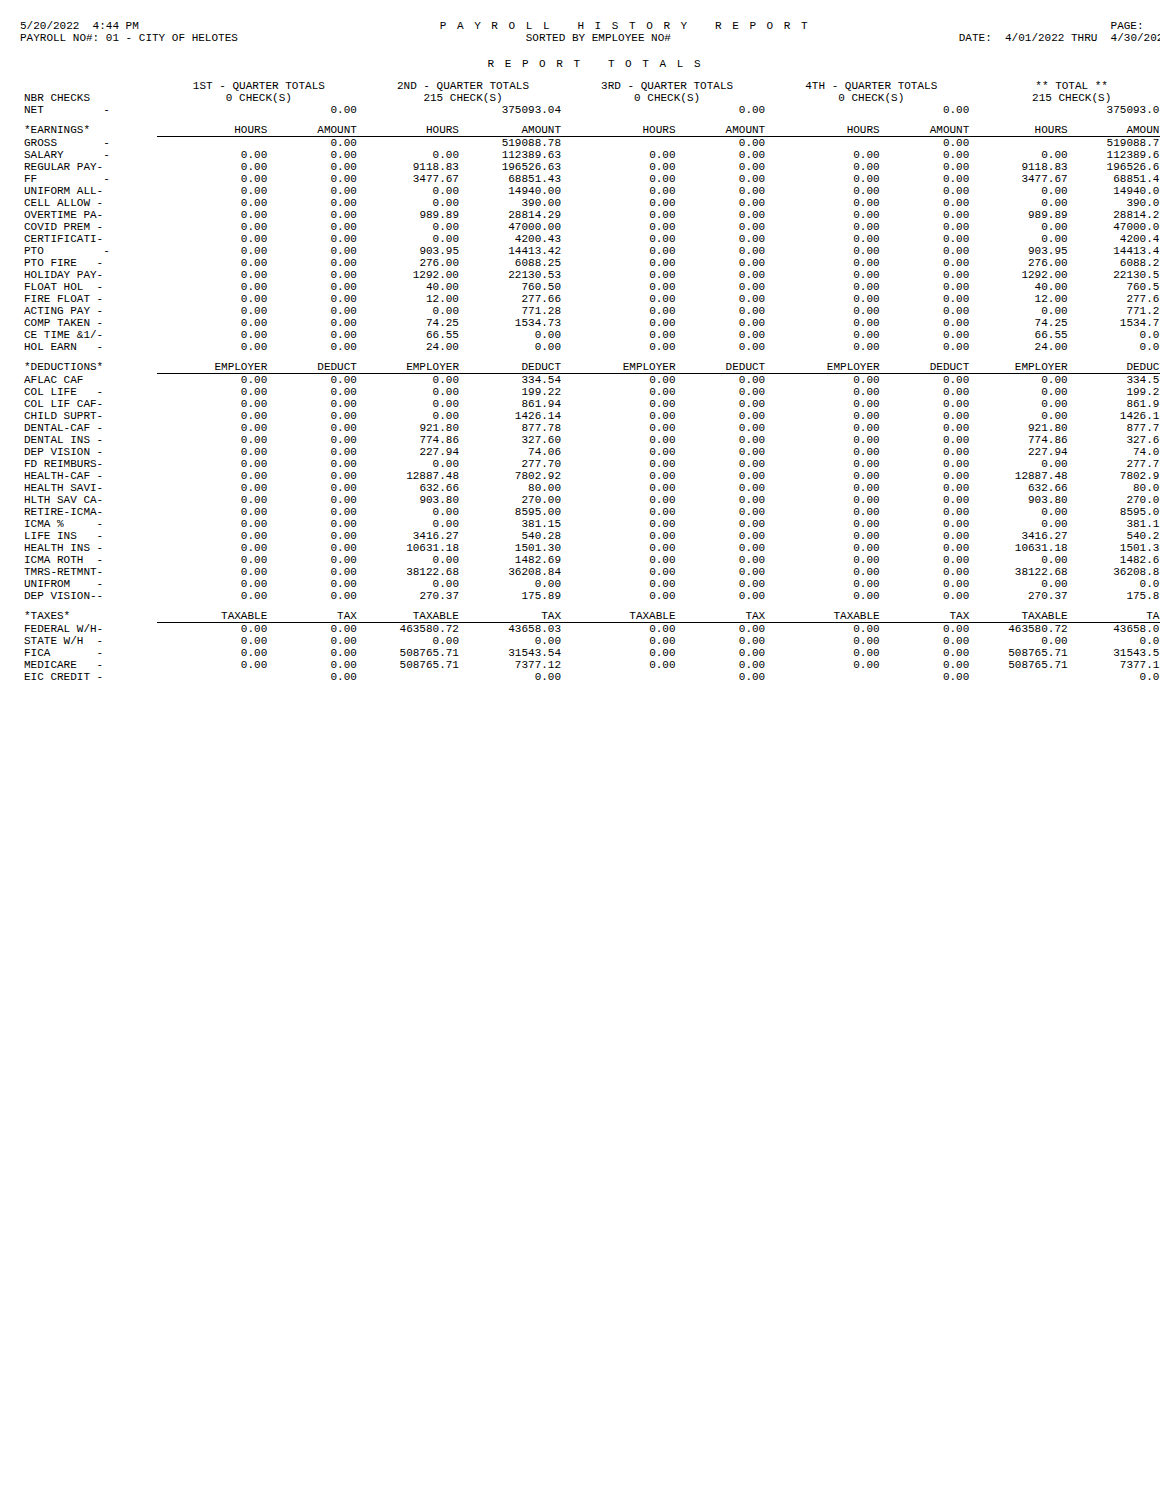5/20/2022 4:44 PM P A Y R O L L H I S T O R Y R E P O R T PAGE: 1
PAYROLL NO#: 01 - CITY OF HELOTES SORTED BY EMPLOYEE NO# DATE: 4/01/2022 THRU 4/30/2022
R E P O R T T O T A L S
| | 1ST - QUARTER TOTALS | 2ND - QUARTER TOTALS | 3RD - QUARTER TOTALS | 4TH - QUARTER TOTALS | ** TOTAL ** |
| NBR CHECKS | 0 CHECK(S) | 215 CHECK(S) | 0 CHECK(S) | 0 CHECK(S) | 215 CHECK(S) |
| NET - | | 0.00 | | 375093.04 | | 0.00 | | 0.00 | | 375093.04 |
| *EARNINGS* | HOURS | AMOUNT | HOURS | AMOUNT | HOURS | AMOUNT | HOURS | AMOUNT | HOURS | AMOUNT |
| GROSS - | | 0.00 | | 519088.78 | | 0.00 | | 0.00 | | 519088.78 |
| SALARY - | 0.00 | 0.00 | 0.00 | 112389.63 | 0.00 | 0.00 | 0.00 | 0.00 | 0.00 | 112389.63 |
| REGULAR PAY- | 0.00 | 0.00 | 9118.83 | 196526.63 | 0.00 | 0.00 | 0.00 | 0.00 | 9118.83 | 196526.63 |
| FF - | 0.00 | 0.00 | 3477.67 | 68851.43 | 0.00 | 0.00 | 0.00 | 0.00 | 3477.67 | 68851.43 |
| UNIFORM ALL- | 0.00 | 0.00 | 0.00 | 14940.00 | 0.00 | 0.00 | 0.00 | 0.00 | 0.00 | 14940.00 |
| CELL ALLOW - | 0.00 | 0.00 | 0.00 | 390.00 | 0.00 | 0.00 | 0.00 | 0.00 | 0.00 | 390.00 |
| OVERTIME PA- | 0.00 | 0.00 | 989.89 | 28814.29 | 0.00 | 0.00 | 0.00 | 0.00 | 989.89 | 28814.29 |
| COVID PREM - | 0.00 | 0.00 | 0.00 | 47000.00 | 0.00 | 0.00 | 0.00 | 0.00 | 0.00 | 47000.00 |
| CERTIFICATI- | 0.00 | 0.00 | 0.00 | 4200.43 | 0.00 | 0.00 | 0.00 | 0.00 | 0.00 | 4200.43 |
| PTO - | 0.00 | 0.00 | 903.95 | 14413.42 | 0.00 | 0.00 | 0.00 | 0.00 | 903.95 | 14413.42 |
| PTO FIRE - | 0.00 | 0.00 | 276.00 | 6088.25 | 0.00 | 0.00 | 0.00 | 0.00 | 276.00 | 6088.25 |
| HOLIDAY PAY- | 0.00 | 0.00 | 1292.00 | 22130.53 | 0.00 | 0.00 | 0.00 | 0.00 | 1292.00 | 22130.53 |
| FLOAT HOL - | 0.00 | 0.00 | 40.00 | 760.50 | 0.00 | 0.00 | 0.00 | 0.00 | 40.00 | 760.50 |
| FIRE FLOAT - | 0.00 | 0.00 | 12.00 | 277.66 | 0.00 | 0.00 | 0.00 | 0.00 | 12.00 | 277.66 |
| ACTING PAY - | 0.00 | 0.00 | 0.00 | 771.28 | 0.00 | 0.00 | 0.00 | 0.00 | 0.00 | 771.28 |
| COMP TAKEN - | 0.00 | 0.00 | 74.25 | 1534.73 | 0.00 | 0.00 | 0.00 | 0.00 | 74.25 | 1534.73 |
| CE TIME &1/- | 0.00 | 0.00 | 66.55 | 0.00 | 0.00 | 0.00 | 0.00 | 0.00 | 66.55 | 0.00 |
| HOL EARN - | 0.00 | 0.00 | 24.00 | 0.00 | 0.00 | 0.00 | 0.00 | 0.00 | 24.00 | 0.00 |
| *DEDUCTIONS* | EMPLOYER | DEDUCT | EMPLOYER | DEDUCT | EMPLOYER | DEDUCT | EMPLOYER | DEDUCT | EMPLOYER | DEDUCT |
| AFLAC CAF | 0.00 | 0.00 | 0.00 | 334.54 | 0.00 | 0.00 | 0.00 | 0.00 | 0.00 | 334.54 |
| COL LIFE - | 0.00 | 0.00 | 0.00 | 199.22 | 0.00 | 0.00 | 0.00 | 0.00 | 0.00 | 199.22 |
| COL LIF CAF- | 0.00 | 0.00 | 0.00 | 861.94 | 0.00 | 0.00 | 0.00 | 0.00 | 0.00 | 861.94 |
| CHILD SUPRT- | 0.00 | 0.00 | 0.00 | 1426.14 | 0.00 | 0.00 | 0.00 | 0.00 | 0.00 | 1426.14 |
| DENTAL-CAF - | 0.00 | 0.00 | 921.80 | 877.78 | 0.00 | 0.00 | 0.00 | 0.00 | 921.80 | 877.78 |
| DENTAL INS - | 0.00 | 0.00 | 774.86 | 327.60 | 0.00 | 0.00 | 0.00 | 0.00 | 774.86 | 327.60 |
| DEP VISION - | 0.00 | 0.00 | 227.94 | 74.06 | 0.00 | 0.00 | 0.00 | 0.00 | 227.94 | 74.06 |
| FD REIMBURS- | 0.00 | 0.00 | 0.00 | 277.70 | 0.00 | 0.00 | 0.00 | 0.00 | 0.00 | 277.70 |
| HEALTH-CAF - | 0.00 | 0.00 | 12887.48 | 7802.92 | 0.00 | 0.00 | 0.00 | 0.00 | 12887.48 | 7802.92 |
| HEALTH SAVI- | 0.00 | 0.00 | 632.66 | 80.00 | 0.00 | 0.00 | 0.00 | 0.00 | 632.66 | 80.00 |
| HLTH SAV CA- | 0.00 | 0.00 | 903.80 | 270.00 | 0.00 | 0.00 | 0.00 | 0.00 | 903.80 | 270.00 |
| RETIRE-ICMA- | 0.00 | 0.00 | 0.00 | 8595.00 | 0.00 | 0.00 | 0.00 | 0.00 | 0.00 | 8595.00 |
| ICMA % - | 0.00 | 0.00 | 0.00 | 381.15 | 0.00 | 0.00 | 0.00 | 0.00 | 0.00 | 381.15 |
| LIFE INS - | 0.00 | 0.00 | 3416.27 | 540.28 | 0.00 | 0.00 | 0.00 | 0.00 | 3416.27 | 540.28 |
| HEALTH INS - | 0.00 | 0.00 | 10631.18 | 1501.30 | 0.00 | 0.00 | 0.00 | 0.00 | 10631.18 | 1501.30 |
| ICMA ROTH - | 0.00 | 0.00 | 0.00 | 1482.69 | 0.00 | 0.00 | 0.00 | 0.00 | 0.00 | 1482.69 |
| TMRS-RETMNT- | 0.00 | 0.00 | 38122.68 | 36208.84 | 0.00 | 0.00 | 0.00 | 0.00 | 38122.68 | 36208.84 |
| UNIFROM - | 0.00 | 0.00 | 0.00 | 0.00 | 0.00 | 0.00 | 0.00 | 0.00 | 0.00 | 0.00 |
| DEP VISION-- | 0.00 | 0.00 | 270.37 | 175.89 | 0.00 | 0.00 | 0.00 | 0.00 | 270.37 | 175.89 |
| *TAXES* | TAXABLE | TAX | TAXABLE | TAX | TAXABLE | TAX | TAXABLE | TAX | TAXABLE | TAX |
| FEDERAL W/H- | 0.00 | 0.00 | 463580.72 | 43658.03 | 0.00 | 0.00 | 0.00 | 0.00 | 463580.72 | 43658.03 |
| STATE W/H - | 0.00 | 0.00 | 0.00 | 0.00 | 0.00 | 0.00 | 0.00 | 0.00 | 0.00 | 0.00 |
| FICA - | 0.00 | 0.00 | 508765.71 | 31543.54 | 0.00 | 0.00 | 0.00 | 0.00 | 508765.71 | 31543.54 |
| MEDICARE - | 0.00 | 0.00 | 508765.71 | 7377.12 | 0.00 | 0.00 | 0.00 | 0.00 | 508765.71 | 7377.12 |
| EIC CREDIT - | | 0.00 | | 0.00 | | 0.00 | | 0.00 | | 0.00 |